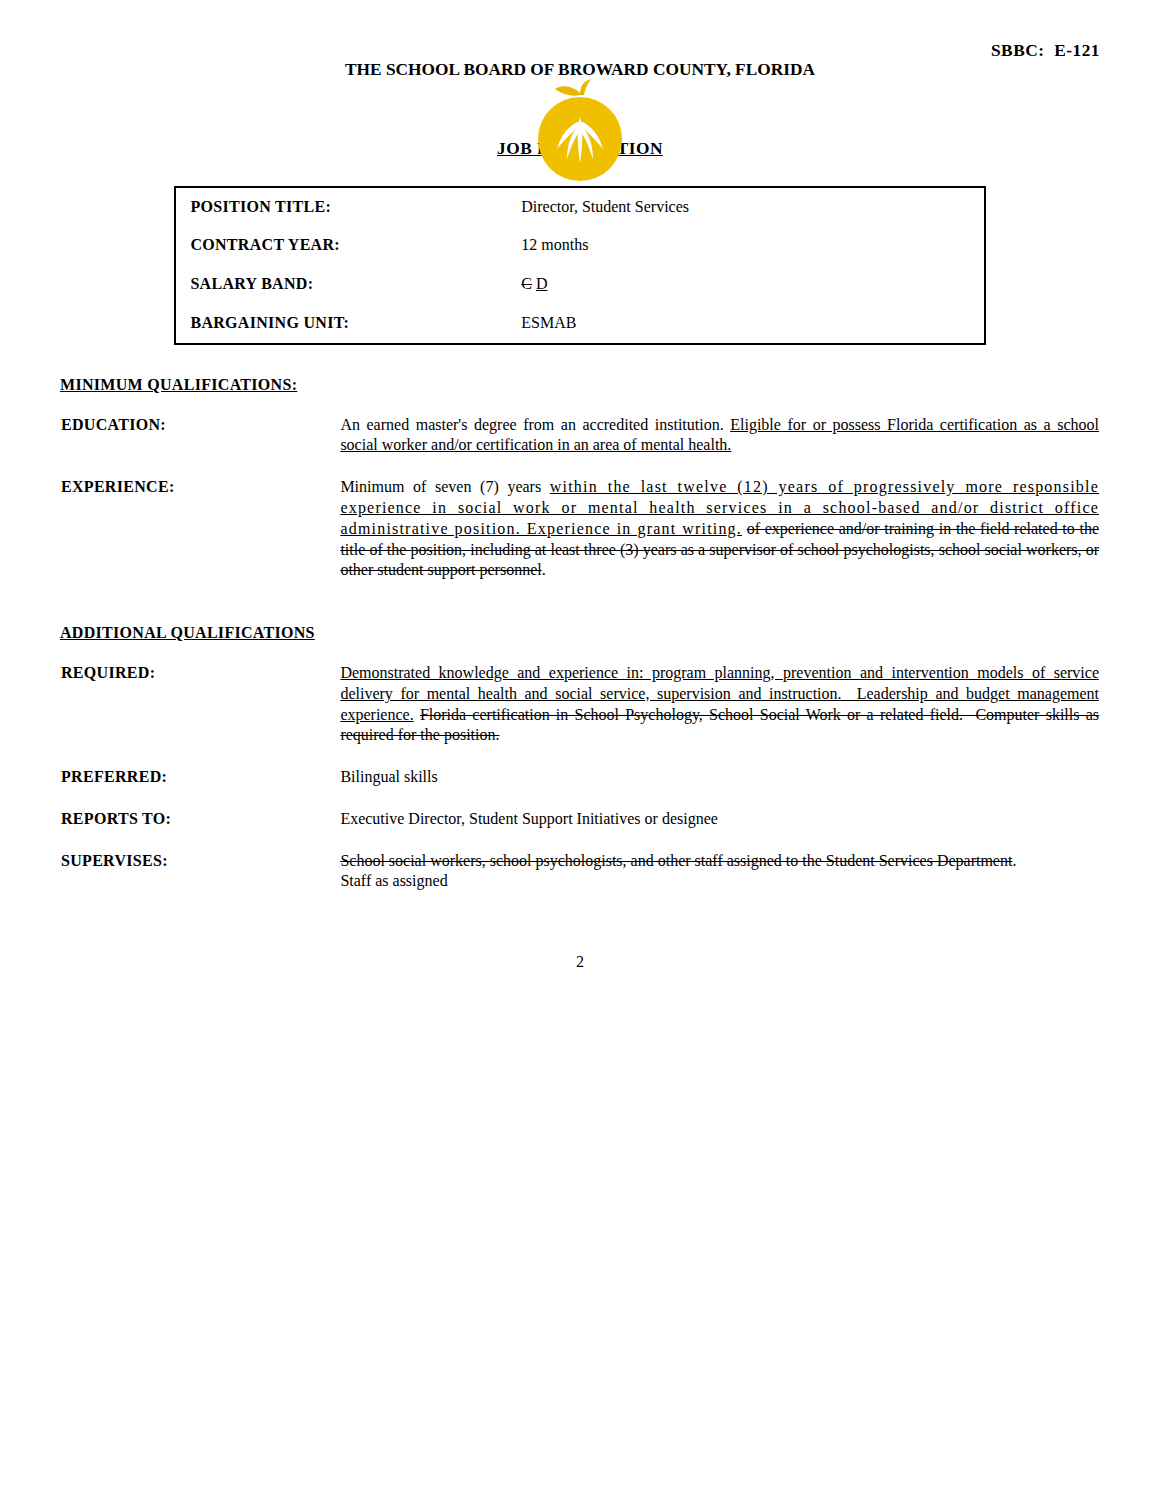SBBC: E-121
THE SCHOOL BOARD OF BROWARD COUNTY, FLORIDA
JOB DESCRIPTION
| POSITION TITLE: | Director, Student Services |
| CONTRACT YEAR: | 12 months |
| SALARY BAND: | C D |
| BARGAINING UNIT: | ESMAB |
MINIMUM QUALIFICATIONS:
| EDUCATION: | An earned master's degree from an accredited institution. Eligible for or possess Florida certification as a school social worker and/or certification in an area of mental health. |
| EXPERIENCE: | Minimum of seven (7) years within the last twelve (12) years of progressively more responsible experience in social work or mental health services in a school-based and/or district office administrative position. Experience in grant writing. of experience and/or training in the field related to the title of the position, including at least three (3) years as a supervisor of school psychologists, school social workers, or other student support personnel . |
ADDITIONAL QUALIFICATIONS
| REQUIRED: | Demonstrated knowledge and experience in: program planning, prevention and intervention models of service delivery for mental health and social service, supervision and instruction. Leadership and budget management experience. Florida certification in School Psychology, School Social Work or a related field. Computer skills as required for the position. |
| PREFERRED: | Bilingual skills |
| REPORTS TO: | Executive Director, Student Support Initiatives or designee |
| SUPERVISES: | School social workers, school psychologists, and other staff assigned to the Student Services Department . Staff as assigned |
2